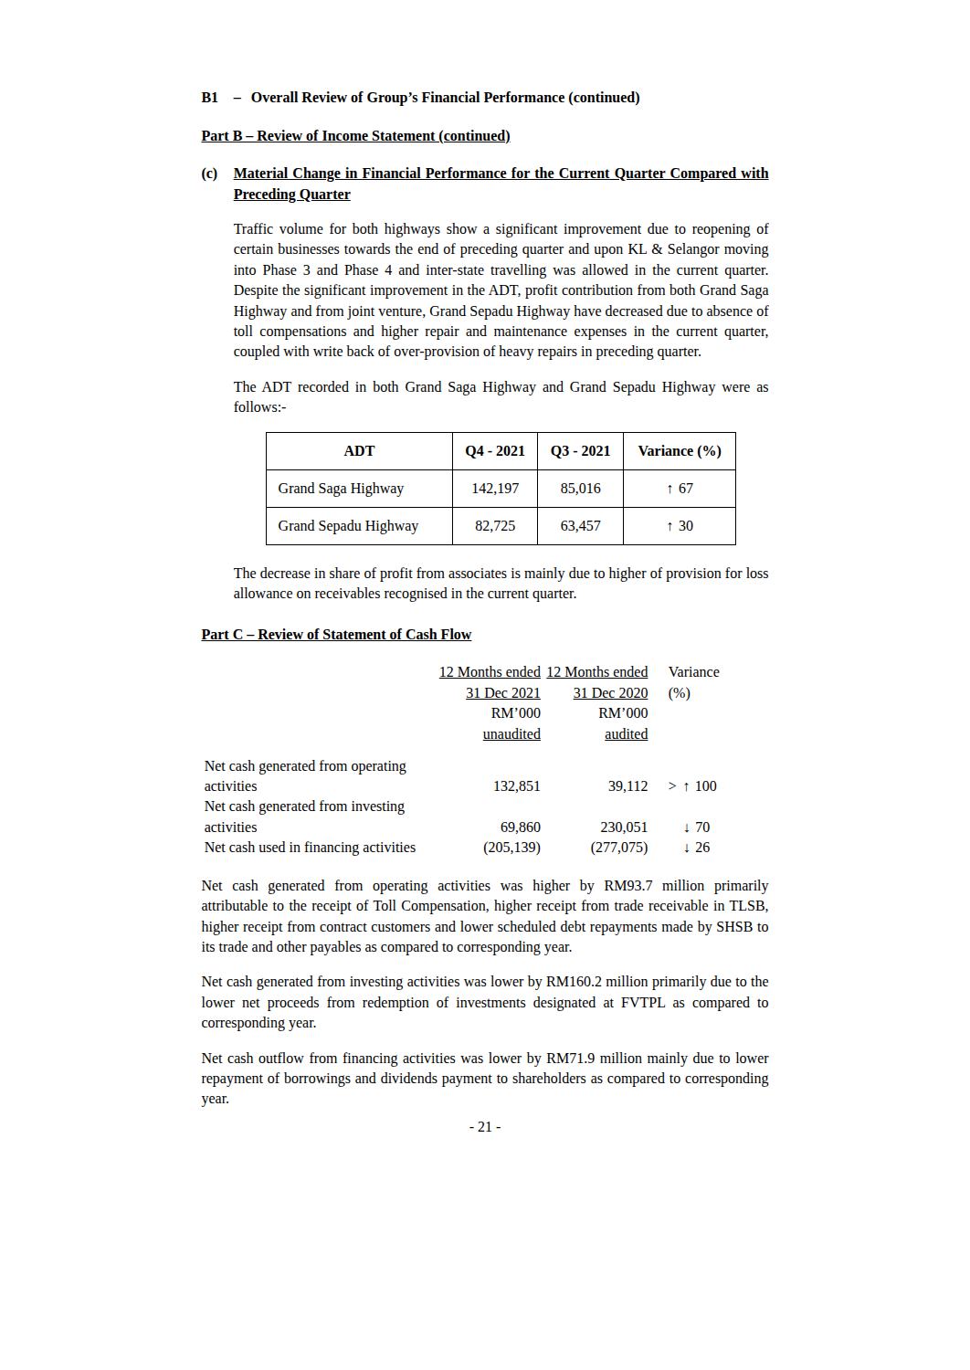B1–Overall Review of Group’s Financial Performance (continued)
Part B – Review of Income Statement (continued)
(c)
Material Change in Financial Performance for the Current Quarter Compared with Preceding Quarter
Traffic volume for both highways show a significant improvement due to reopening of certain businesses towards the end of preceding quarter and upon KL & Selangor moving into Phase 3 and Phase 4 and inter-state travelling was allowed in the current quarter. Despite the significant improvement in the ADT, profit contribution from both Grand Saga Highway and from joint venture, Grand Sepadu Highway have decreased due to absence of toll compensations and higher repair and maintenance expenses in the current quarter, coupled with write back of over-provision of heavy repairs in preceding quarter.
The ADT recorded in both Grand Saga Highway and Grand Sepadu Highway were as follows:-
| ADT | Q4 - 2021 | Q3 - 2021 | Variance (%) |
| --- | --- | --- | --- |
| Grand Saga Highway | 142,197 | 85,016 | 67 |
| Grand Sepadu Highway | 82,725 | 63,457 | 30 |
The decrease in share of profit from associates is mainly due to higher of provision for loss allowance on receivables recognised in the current quarter.
Part C – Review of Statement of Cash Flow
| | 12 Months ended | 12 Months ended | Variance |
| | 31 Dec 2021 | 31 Dec 2020 | (%) |
| | RM’000 | RM’000 | |
| | unaudited | audited | |
| Net cash generated from operating activities | 132,851 | 39,112 | > 100 |
| Net cash generated from investing activities | 69,860 | 230,051 | 70 |
| Net cash used in financing activities | (205,139) | (277,075) | 26 |
Net cash generated from operating activities was higher by RM93.7 million primarily attributable to the receipt of Toll Compensation, higher receipt from trade receivable in TLSB, higher receipt from contract customers and lower scheduled debt repayments made by SHSB to its trade and other payables as compared to corresponding year.
Net cash generated from investing activities was lower by RM160.2 million primarily due to the lower net proceeds from redemption of investments designated at FVTPL as compared to corresponding year.
Net cash outflow from financing activities was lower by RM71.9 million mainly due to lower repayment of borrowings and dividends payment to shareholders as compared to corresponding year.
- 21 -